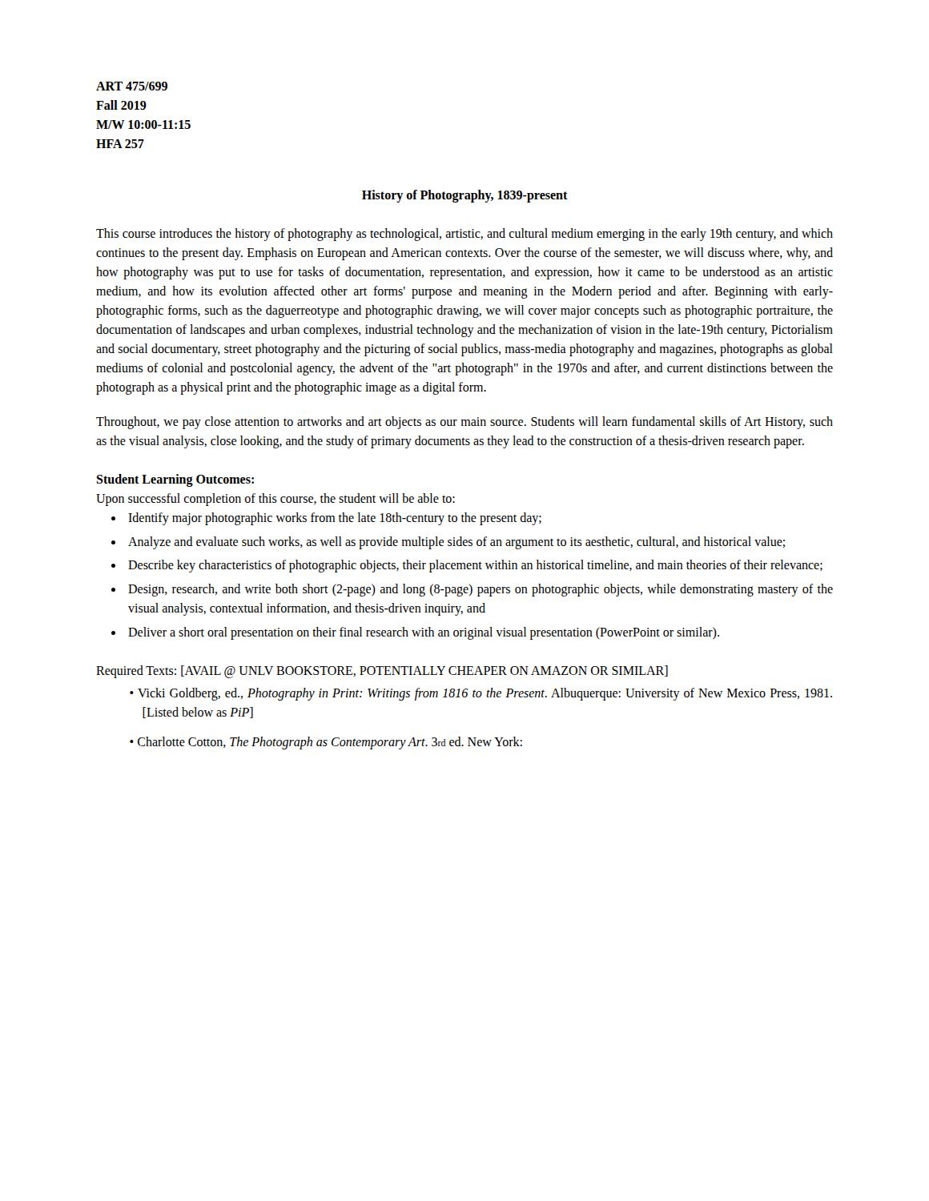ART 475/699
Fall 2019
M/W 10:00-11:15
HFA 257
History of Photography, 1839-present
This course introduces the history of photography as technological, artistic, and cultural medium emerging in the early 19th century, and which continues to the present day. Emphasis on European and American contexts. Over the course of the semester, we will discuss where, why, and how photography was put to use for tasks of documentation, representation, and expression, how it came to be understood as an artistic medium, and how its evolution affected other art forms' purpose and meaning in the Modern period and after. Beginning with early-photographic forms, such as the daguerreotype and photographic drawing, we will cover major concepts such as photographic portraiture, the documentation of landscapes and urban complexes, industrial technology and the mechanization of vision in the late-19th century, Pictorialism and social documentary, street photography and the picturing of social publics, mass-media photography and magazines, photographs as global mediums of colonial and postcolonial agency, the advent of the "art photograph" in the 1970s and after, and current distinctions between the photograph as a physical print and the photographic image as a digital form.
Throughout, we pay close attention to artworks and art objects as our main source. Students will learn fundamental skills of Art History, such as the visual analysis, close looking, and the study of primary documents as they lead to the construction of a thesis-driven research paper.
Student Learning Outcomes:
Upon successful completion of this course, the student will be able to:
Identify major photographic works from the late 18th-century to the present day;
Analyze and evaluate such works, as well as provide multiple sides of an argument to its aesthetic, cultural, and historical value;
Describe key characteristics of photographic objects, their placement within an historical timeline, and main theories of their relevance;
Design, research, and write both short (2-page) and long (8-page) papers on photographic objects, while demonstrating mastery of the visual analysis, contextual information, and thesis-driven inquiry, and
Deliver a short oral presentation on their final research with an original visual presentation (PowerPoint or similar).
Required Texts: [AVAIL @ UNLV BOOKSTORE, POTENTIALLY CHEAPER ON AMAZON OR SIMILAR]
Vicki Goldberg, ed., Photography in Print: Writings from 1816 to the Present. Albuquerque: University of New Mexico Press, 1981. [Listed below as PiP]
Charlotte Cotton, The Photograph as Contemporary Art. 3rd ed. New York: